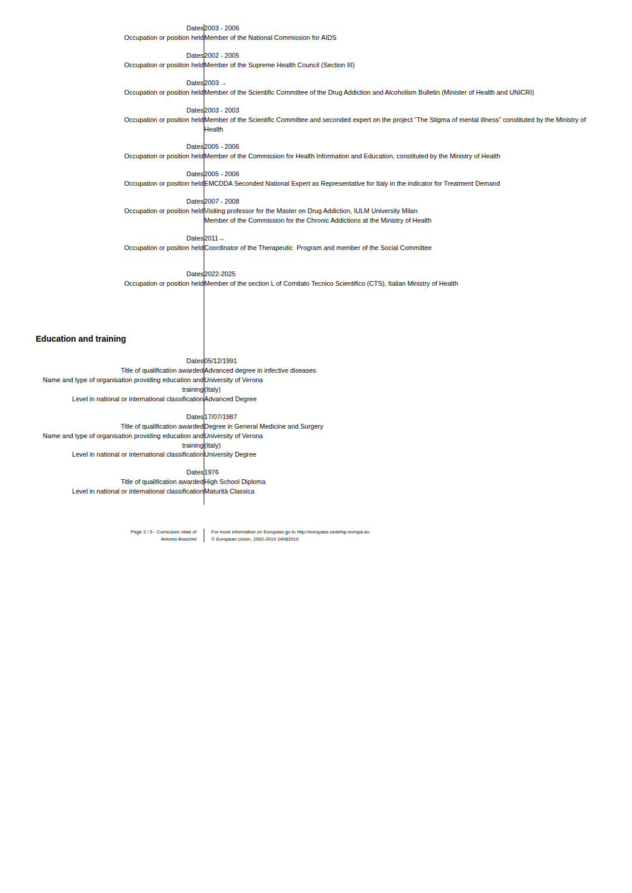| Dates | 2003 - 2006 |
| Occupation or position held | Member of the National Commission for AIDS |
| Dates | 2002 - 2005 |
| Occupation or position held | Member of the Supreme Health Council (Section III) |
| Dates | 2003 → |
| Occupation or position held | Member of the Scientific Committee of the Drug Addiction and Alcoholism Bulletin (Minister of Health and UNICRI) |
| Dates | 2003 - 2003 |
| Occupation or position held | Member of the Scientific Committee and seconded expert on the project “The Stigma of mental illness” constituted by the Ministry of Health |
| Dates | 2005 - 2006 |
| Occupation or position held | Member of the Commission for Health Information and Education, constituted by the Ministry of Health |
| Dates | 2005 - 2006 |
| Occupation or position held | EMCDDA Seconded National Expert as Representative for Italy in the indicator for Treatment Demand |
| Dates | 2007 - 2008 |
| Occupation or position held | Visiting professor for the Master on Drug Addiction, IULM University Milan Member of the Commission for the Chronic Addictions at the Ministry of Health |
| Dates | 2011→ |
| Occupation or position held | Coordinator of the Therapeutic Program and member of the Social Committee |
| Dates Occupation or position held | 2022-2025 Member of the section L of Comitato Tecnico Scientifico (CTS), Italian Ministry of Health |
| Education and training | |
| Dates | 05/12/1991 |
| Title of qualification awarded | Advanced degree in infective diseases |
| Name and type of organisation providing education and training | University of Verona (Italy) |
| Level in national or international classification | Advanced Degree |
| Dates | 17/07/1987 |
| Title of qualification awarded | Degree in General Medicine and Surgery |
| Name and type of organisation providing education and training | University of Verona (Italy) |
| Level in national or international classification | University Degree |
| Dates | 1976 |
| Title of qualification awarded | High School Diploma |
| Level in national or international classification | Maturità Classica |
| Page 2 / 5 - Curriculum vitae of Antonio Boschini | For more information on Europass go to http://europass.cedefop.europa.eu © European Union, 2002-2010 24082010 |